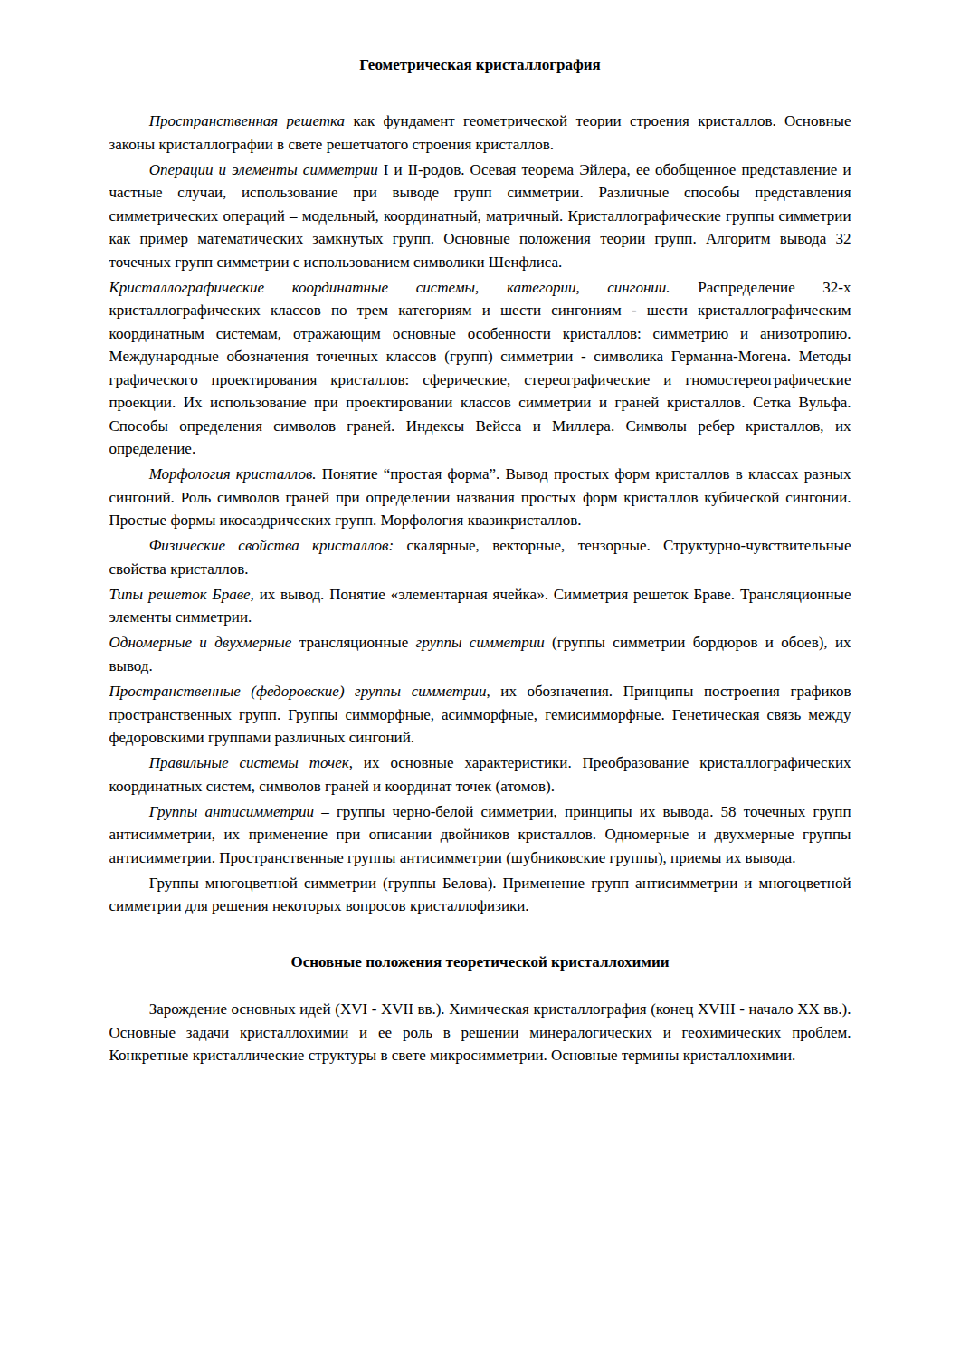Геометрическая кристаллография
Пространственная решетка как фундамент геометрической теории строения кристаллов. Основные законы кристаллографии в свете решетчатого строения кристаллов.
Операции и элементы симметрии I и II-родов. Осевая теорема Эйлера, ее обобщенное представление и частные случаи, использование при выводе групп симметрии. Различные способы представления симметрических операций – модельный, координатный, матричный. Кристаллографические группы симметрии как пример математических замкнутых групп. Основные положения теории групп. Алгоритм вывода 32 точечных групп симметрии с использованием символики Шенфлиса.
Кристаллографические координатные системы, категории, сингонии. Распределение 32-х кристаллографических классов по трем категориям и шести сингониям - шести кристаллографическим координатным системам, отражающим основные особенности кристаллов: симметрию и анизотропию. Международные обозначения точечных классов (групп) симметрии - символика Германна-Могена. Методы графического проектирования кристаллов: сферические, стереографические и гномостереографические проекции. Их использование при проектировании классов симметрии и граней кристаллов. Сетка Вульфа. Способы определения символов граней. Индексы Вейсса и Миллера. Символы ребер кристаллов, их определение.
Морфология кристаллов. Понятие “простая форма”. Вывод простых форм кристаллов в классах разных сингоний. Роль символов граней при определении названия простых форм кристаллов кубической сингонии. Простые формы икосаэдрических групп. Морфология квазикристаллов.
Физические свойства кристаллов: скалярные, векторные, тензорные. Структурно-чувствительные свойства кристаллов.
Типы решеток Браве, их вывод. Понятие «элементарная ячейка». Симметрия решеток Браве. Трансляционные элементы симметрии.
Одномерные и двухмерные трансляционные группы симметрии (группы симметрии бордюров и обоев), их вывод.
Пространственные (федоровские) группы симметрии, их обозначения. Принципы построения графиков пространственных групп. Группы симморфные, асимморфные, гемисимморфные. Генетическая связь между федоровскими группами различных сингоний.
Правильные системы точек, их основные характеристики. Преобразование кристаллографических координатных систем, символов граней и координат точек (атомов).
Группы антисимметрии – группы черно-белой симметрии, принципы их вывода. 58 точечных групп антисимметрии, их применение при описании двойников кристаллов. Одномерные и двухмерные группы антисимметрии. Пространственные группы антисимметрии (шубниковские группы), приемы их вывода.
Группы многоцветной симметрии (группы Белова). Применение групп антисимметрии и многоцветной симметрии для решения некоторых вопросов кристаллофизики.
Основные положения теоретической кристаллохимии
Зарождение основных идей (XVI - XVII вв.). Химическая кристаллография (конец XVIII - начало XX вв.). Основные задачи кристаллохимии и ее роль в решении минералогических и геохимических проблем. Конкретные кристаллические структуры в свете микросимметрии. Основные термины кристаллохимии.